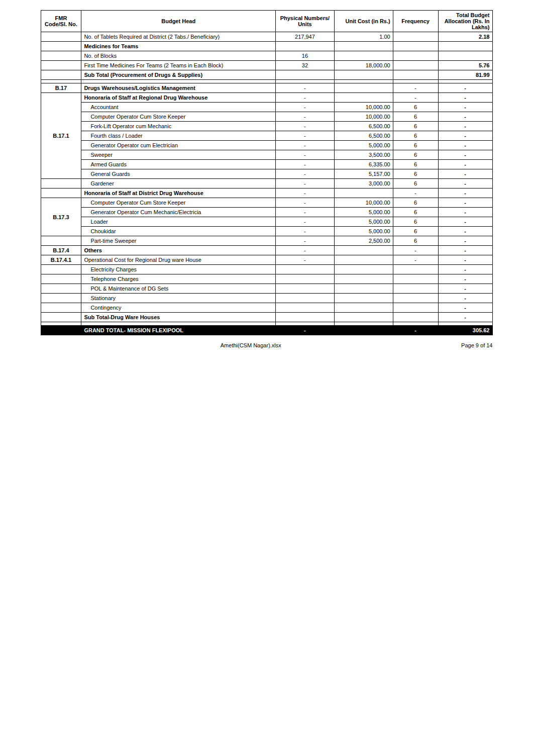| FMR Code/Sl. No. | Budget Head | Physical Numbers/ Units | Unit Cost (in Rs.) | Frequency | Total Budget Allocation (Rs. In Lakhs) |
| --- | --- | --- | --- | --- | --- |
| | No. of Tablets Required at District (2 Tabs./ Beneficiary) | 217,947 | 1.00 | | 2.18 |
| | Medicines for Teams | | | | |
| | No. of Blocks | 16 | | | |
| | First Time Medicines For Teams (2 Teams in Each Block) | 32 | 18,000.00 | | 5.76 |
| | Sub Total (Procurement of Drugs & Supplies) | | | | 81.99 |
| B.17 | Drugs Warehouses/Logistics Management | - | | - | - |
| B.17.1 | Honoraria of Staff at Regional Drug Warehouse | - | | - | - |
| Accountant | - | 10,000.00 | 6 | - |
| Computer Operator Cum Store Keeper | - | 10,000.00 | 6 | - |
| Fork-Lift Operator cum Mechanic | - | 6,500.00 | 6 | - |
| Fourth class / Loader | - | 6,500.00 | 6 | - |
| Generator Operator cum Electrician | - | 5,000.00 | 6 | - |
| Sweeper | - | 3,500.00 | 6 | - |
| Armed Guards | - | 6,335.00 | 6 | - |
| General Guards | - | 5,157.00 | 6 | - |
| | Gardener | - | 3,000.00 | 6 | - |
| | Honoraria of Staff at District Drug Warehouse | - | | - | - |
| B.17.3 | Computer Operator Cum Store Keeper | - | 10,000.00 | 6 | - |
| Generator Operator Cum Mechanic/Electricia | - | 5,000.00 | 6 | - |
| Loader | - | 5,000.00 | 6 | - |
| Choukidar | - | 5,000.00 | 6 | - |
| | Part-time Sweeper | - | 2,500.00 | 6 | - |
| B.17.4 | Others | - | | - | - |
| B.17.4.1 | Operational Cost for Regional Drug ware House | - | | - | - |
| | Electricity Charges | | | | - |
| | Telephone Charges | | | | - |
| | POL & Maintenance of DG Sets | | | | - |
| | Stationary | | | | - |
| | Contingency | | | | - |
| | Sub Total-Drug Ware Houses | | | | - |
| | GRAND TOTAL- MISSION FLEXIPOOL | - | | - | 305.62 |
Amethi(CSM Nagar).xlsx
Page 9 of 14